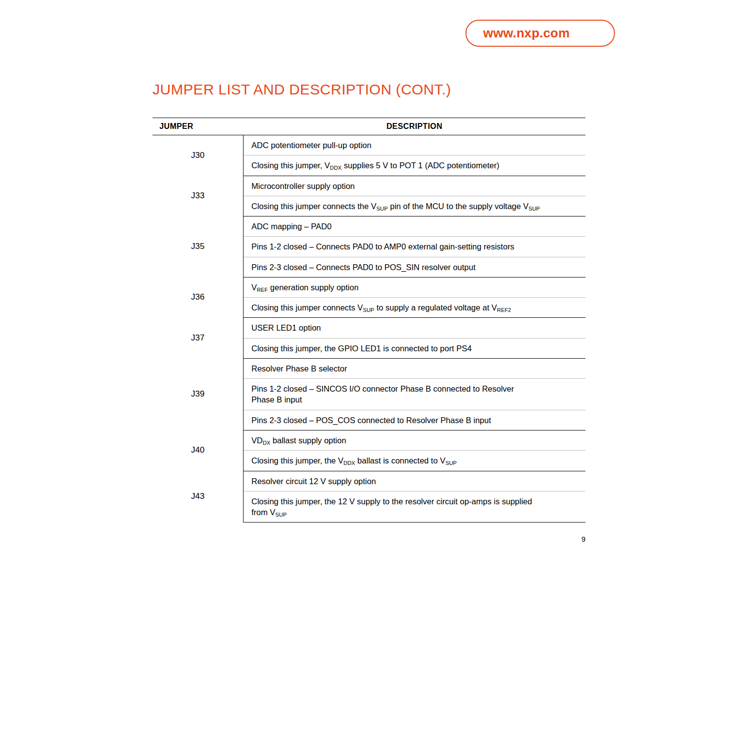www.nxp.com
JUMPER LIST AND DESCRIPTION (CONT.)
| JUMPER | DESCRIPTION |
| --- | --- |
| J30 | ADC potentiometer pull-up option |
| Closing this jumper, V DDX supplies 5 V to POT 1 (ADC potentiometer) |
| J33 | Microcontroller supply option |
| Closing this jumper connects the V SUP pin of the MCU to the supply voltage V SUP |
| J35 | ADC mapping – PAD0 |
| Pins 1-2 closed – Connects PAD0 to AMP0 external gain-setting resistors |
| Pins 2-3 closed – Connects PAD0 to POS_SIN resolver output |
| J36 | V REF generation supply option |
| Closing this jumper connects V SUP to supply a regulated voltage at V REF2 |
| J37 | USER LED1 option |
| Closing this jumper, the GPIO LED1 is connected to port PS4 |
| J39 | Resolver Phase B selector |
| Pins 1-2 closed – SINCOS I/O connector Phase B connected to Resolver Phase B input |
| Pins 2-3 closed – POS_COS connected to Resolver Phase B input |
| J40 | VD DX ballast supply option |
| Closing this jumper, the V DDX ballast is connected to V SUP |
| J43 | Resolver circuit 12 V supply option |
| Closing this jumper, the 12 V supply to the resolver circuit op-amps is supplied from V SUP |
9